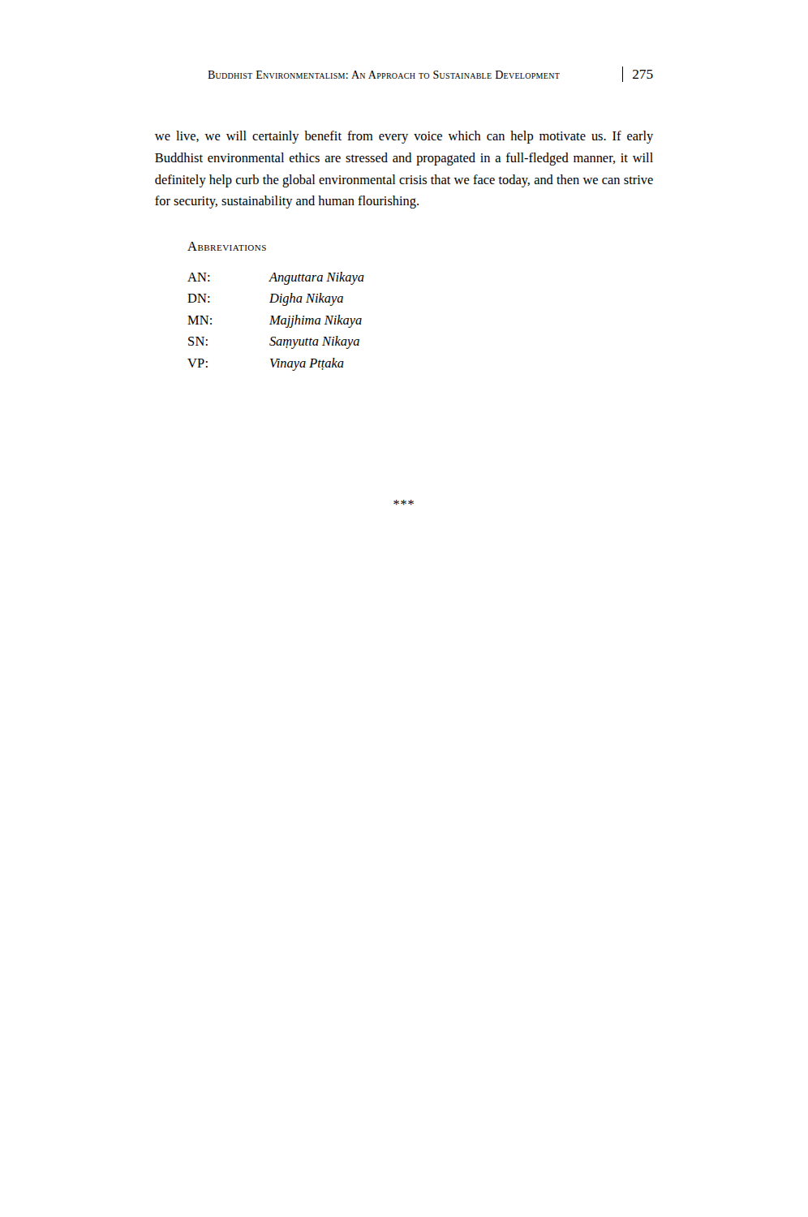Buddhist Environmentalism: An Approach to Sustainable Development 275
we live, we will certainly benefit from every voice which can help motivate us. If early Buddhist environmental ethics are stressed and propagated in a full-fledged manner, it will definitely help curb the global environmental crisis that we face today, and then we can strive for security, sustainability and human flourishing.
Abbreviations
AN:
Anguttara Nikaya
DN:
Digha Nikaya
MN:
Majjhima Nikaya
SN:
Saṃyutta Nikaya
VP:
Vinaya Ptṭaka
***